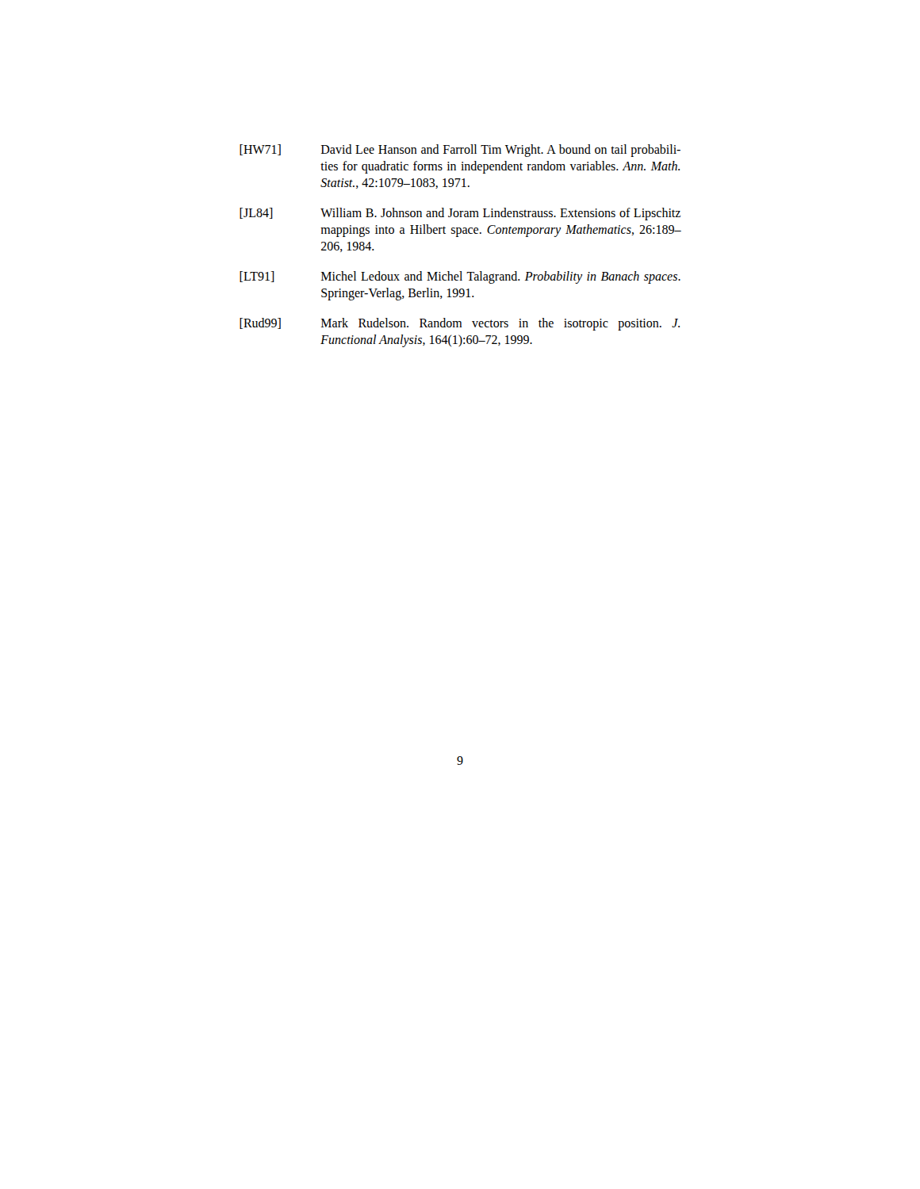[HW71] David Lee Hanson and Farroll Tim Wright. A bound on tail probabilities for quadratic forms in independent random variables. Ann. Math. Statist., 42:1079–1083, 1971.
[JL84] William B. Johnson and Joram Lindenstrauss. Extensions of Lipschitz mappings into a Hilbert space. Contemporary Mathematics, 26:189–206, 1984.
[LT91] Michel Ledoux and Michel Talagrand. Probability in Banach spaces. Springer-Verlag, Berlin, 1991.
[Rud99] Mark Rudelson. Random vectors in the isotropic position. J. Functional Analysis, 164(1):60–72, 1999.
9